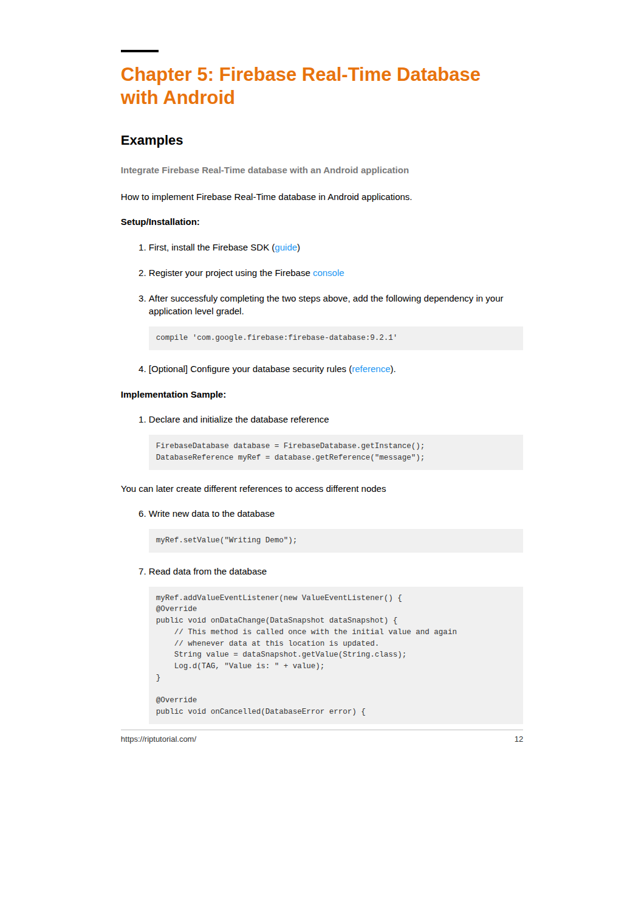Chapter 5: Firebase Real-Time Database with Android
Examples
Integrate Firebase Real-Time database with an Android application
How to implement Firebase Real-Time database in Android applications.
Setup/Installation:
First, install the Firebase SDK (guide)
Register your project using the Firebase console
After successfuly completing the two steps above, add the following dependency in your application level gradel.
compile 'com.google.firebase:firebase-database:9.2.1'
[Optional] Configure your database security rules (reference).
Implementation Sample:
Declare and initialize the database reference
FirebaseDatabase database = FirebaseDatabase.getInstance();
DatabaseReference myRef = database.getReference("message");
You can later create different references to access different nodes
Write new data to the database
myRef.setValue("Writing Demo");
Read data from the database
myRef.addValueEventListener(new ValueEventListener() {
@Override
public void onDataChange(DataSnapshot dataSnapshot) {
    // This method is called once with the initial value and again
    // whenever data at this location is updated.
    String value = dataSnapshot.getValue(String.class);
    Log.d(TAG, "Value is: " + value);
}

@Override
public void onCancelled(DatabaseError error) {
https://riptutorial.com/ 12